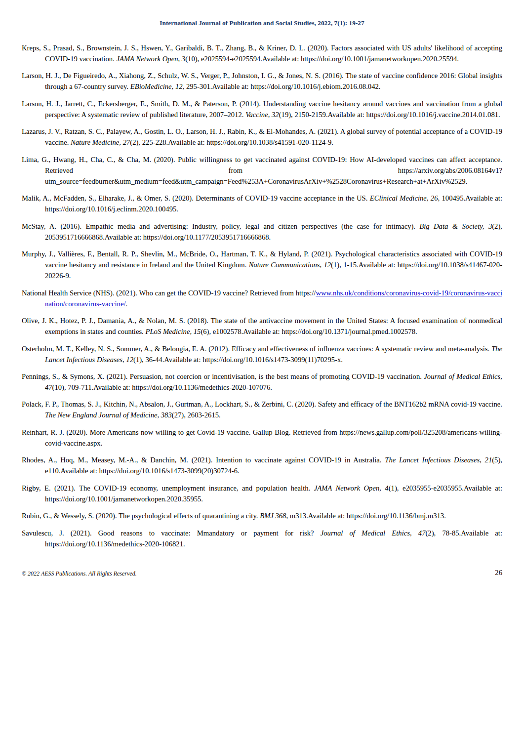International Journal of Publication and Social Studies, 2022, 7(1): 19-27
Kreps, S., Prasad, S., Brownstein, J. S., Hswen, Y., Garibaldi, B. T., Zhang, B., & Kriner, D. L. (2020). Factors associated with US adults' likelihood of accepting COVID-19 vaccination. JAMA Network Open, 3(10), e2025594-e2025594.Available at: https://doi.org/10.1001/jamanetworkopen.2020.25594.
Larson, H. J., De Figueiredo, A., Xiahong, Z., Schulz, W. S., Verger, P., Johnston, I. G., & Jones, N. S. (2016). The state of vaccine confidence 2016: Global insights through a 67-country survey. EBioMedicine, 12, 295-301.Available at: https://doi.org/10.1016/j.ebiom.2016.08.042.
Larson, H. J., Jarrett, C., Eckersberger, E., Smith, D. M., & Paterson, P. (2014). Understanding vaccine hesitancy around vaccines and vaccination from a global perspective: A systematic review of published literature, 2007–2012. Vaccine, 32(19), 2150-2159.Available at: https://doi.org/10.1016/j.vaccine.2014.01.081.
Lazarus, J. V., Ratzan, S. C., Palayew, A., Gostin, L. O., Larson, H. J., Rabin, K., & El-Mohandes, A. (2021). A global survey of potential acceptance of a COVID-19 vaccine. Nature Medicine, 27(2), 225-228.Available at: https://doi.org/10.1038/s41591-020-1124-9.
Lima, G., Hwang, H., Cha, C., & Cha, M. (2020). Public willingness to get vaccinated against COVID-19: How AI-developed vaccines can affect acceptance. Retrieved from https://arxiv.org/abs/2006.08164v1?utm_source=feedburner&utm_medium=feed&utm_campaign=Feed%253A+CoronavirusArXiv+%2528Coronavirus+Research+at+ArXiv%2529.
Malik, A., McFadden, S., Elharake, J., & Omer, S. (2020). Determinants of COVID-19 vaccine acceptance in the US. EClinical Medicine, 26, 100495.Available at: https://doi.org/10.1016/j.eclinm.2020.100495.
McStay, A. (2016). Empathic media and advertising: Industry, policy, legal and citizen perspectives (the case for intimacy). Big Data & Society, 3(2), 2053951716666868.Available at: https://doi.org/10.1177/2053951716666868.
Murphy, J., Vallières, F., Bentall, R. P., Shevlin, M., McBride, O., Hartman, T. K., & Hyland, P. (2021). Psychological characteristics associated with COVID-19 vaccine hesitancy and resistance in Ireland and the United Kingdom. Nature Communications, 12(1), 1-15.Available at: https://doi.org/10.1038/s41467-020-20226-9.
National Health Service (NHS). (2021). Who can get the COVID-19 vaccine? Retrieved from https://www.nhs.uk/conditions/coronavirus-covid-19/coronavirus-vaccination/coronavirus-vaccine/.
Olive, J. K., Hotez, P. J., Damania, A., & Nolan, M. S. (2018). The state of the antivaccine movement in the United States: A focused examination of nonmedical exemptions in states and counties. PLoS Medicine, 15(6), e1002578.Available at: https://doi.org/10.1371/journal.pmed.1002578.
Osterholm, M. T., Kelley, N. S., Sommer, A., & Belongia, E. A. (2012). Efficacy and effectiveness of influenza vaccines: A systematic review and meta-analysis. The Lancet Infectious Diseases, 12(1), 36-44.Available at: https://doi.org/10.1016/s1473-3099(11)70295-x.
Pennings, S., & Symons, X. (2021). Persuasion, not coercion or incentivisation, is the best means of promoting COVID-19 vaccination. Journal of Medical Ethics, 47(10), 709-711.Available at: https://doi.org/10.1136/medethics-2020-107076.
Polack, F. P., Thomas, S. J., Kitchin, N., Absalon, J., Gurtman, A., Lockhart, S., & Zerbini, C. (2020). Safety and efficacy of the BNT162b2 mRNA covid-19 vaccine. The New England Journal of Medicine, 383(27), 2603-2615.
Reinhart, R. J. (2020). More Americans now willing to get Covid-19 vaccine. Gallup Blog. Retrieved from https://news.gallup.com/poll/325208/americans-willing-covid-vaccine.aspx.
Rhodes, A., Hoq, M., Measey, M.-A., & Danchin, M. (2021). Intention to vaccinate against COVID-19 in Australia. The Lancet Infectious Diseases, 21(5), e110.Available at: https://doi.org/10.1016/s1473-3099(20)30724-6.
Rigby, E. (2021). The COVID-19 economy, unemployment insurance, and population health. JAMA Network Open, 4(1), e2035955-e2035955.Available at: https://doi.org/10.1001/jamanetworkopen.2020.35955.
Rubin, G., & Wessely, S. (2020). The psychological effects of quarantining a city. BMJ 368, m313.Available at: https://doi.org/10.1136/bmj.m313.
Savulescu, J. (2021). Good reasons to vaccinate: Mmandatory or payment for risk? Journal of Medical Ethics, 47(2), 78-85.Available at: https://doi.org/10.1136/medethics-2020-106821.
© 2022 AESS Publications. All Rights Reserved. 26